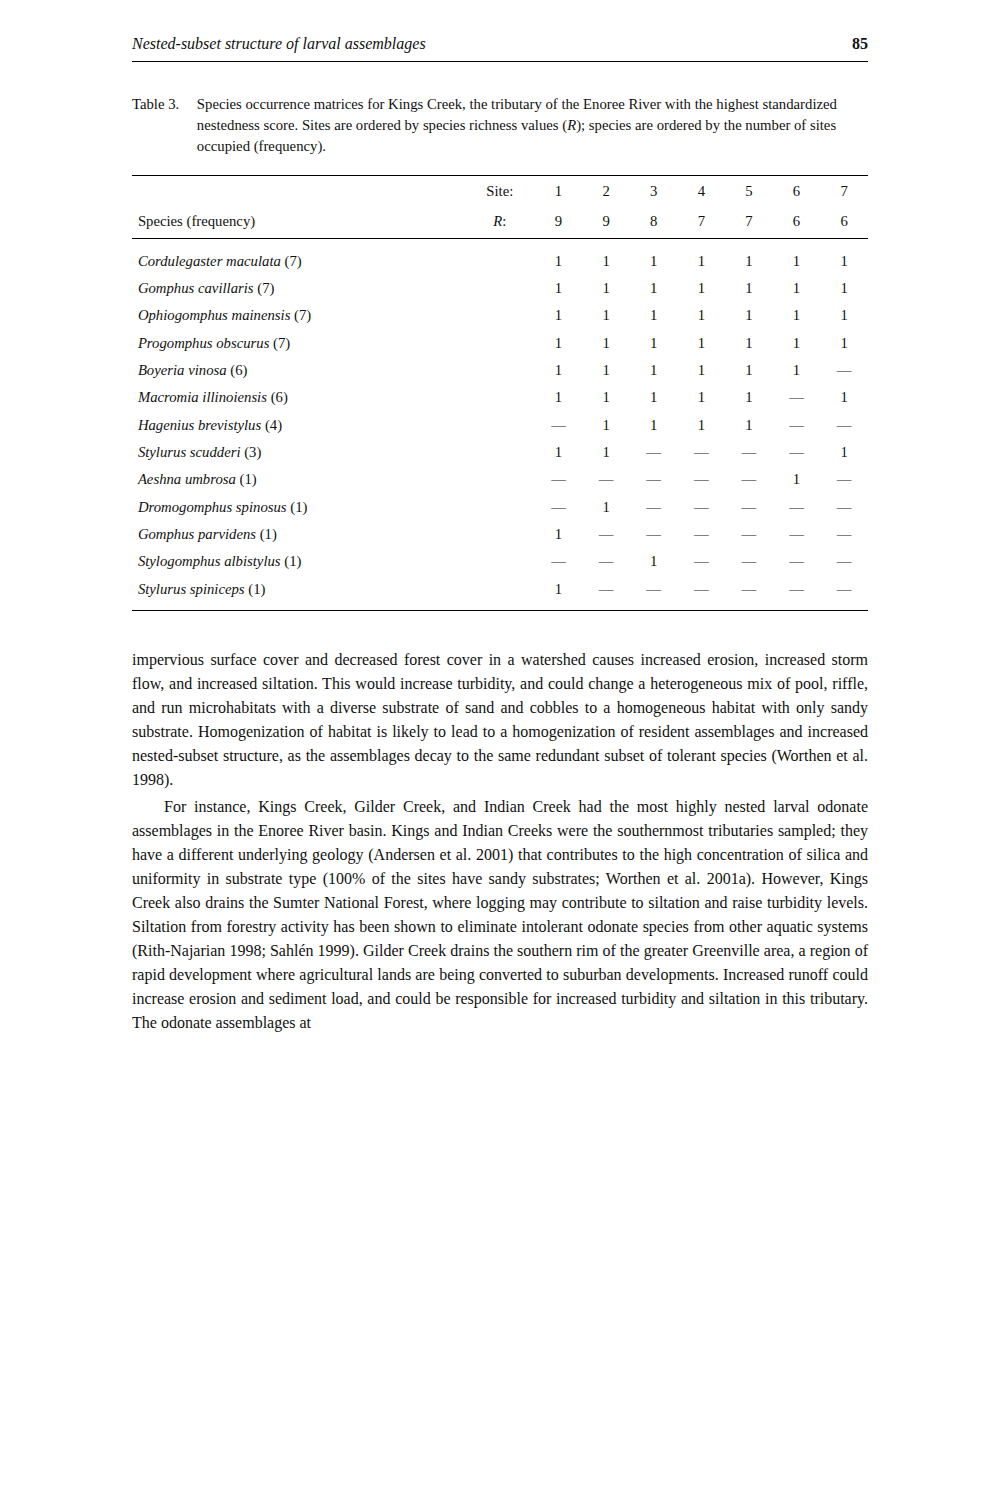Nested-subset structure of larval assemblages 85
Table 3. Species occurrence matrices for Kings Creek, the tributary of the Enoree River with the highest standardized nestedness score. Sites are ordered by species richness values (R); species are ordered by the number of sites occupied (frequency).
| | Site: | 1 | 2 | 3 | 4 | 5 | 6 | 7 |
| --- | --- | --- | --- | --- | --- | --- | --- | --- |
| Species (frequency) | R : | 9 | 9 | 8 | 7 | 7 | 6 | 6 |
| Cordulegaster maculata (7) | | 1 | 1 | 1 | 1 | 1 | 1 | 1 |
| Gomphus cavillaris (7) | | 1 | 1 | 1 | 1 | 1 | 1 | 1 |
| Ophiogomphus mainensis (7) | | 1 | 1 | 1 | 1 | 1 | 1 | 1 |
| Progomphus obscurus (7) | | 1 | 1 | 1 | 1 | 1 | 1 | 1 |
| Boyeria vinosa (6) | | 1 | 1 | 1 | 1 | 1 | 1 | — |
| Macromia illinoiensis (6) | | 1 | 1 | 1 | 1 | 1 | — | 1 |
| Hagenius brevistylus (4) | | — | 1 | 1 | 1 | 1 | — | — |
| Stylurus scudderi (3) | | 1 | 1 | — | — | — | — | 1 |
| Aeshna umbrosa (1) | | — | — | — | — | — | 1 | — |
| Dromogomphus spinosus (1) | | — | 1 | — | — | — | — | — |
| Gomphus parvidens (1) | | 1 | — | — | — | — | — | — |
| Stylogomphus albistylus (1) | | — | — | 1 | — | — | — | — |
| Stylurus spiniceps (1) | | 1 | — | — | — | — | — | — |
impervious surface cover and decreased forest cover in a watershed causes increased erosion, increased storm flow, and increased siltation. This would increase turbidity, and could change a heterogeneous mix of pool, riffle, and run microhabitats with a diverse substrate of sand and cobbles to a homogeneous habitat with only sandy substrate. Homogenization of habitat is likely to lead to a homogenization of resident assemblages and increased nested-subset structure, as the assemblages decay to the same redundant subset of tolerant species (Worthen et al. 1998).
For instance, Kings Creek, Gilder Creek, and Indian Creek had the most highly nested larval odonate assemblages in the Enoree River basin. Kings and Indian Creeks were the southernmost tributaries sampled; they have a different underlying geology (Andersen et al. 2001) that contributes to the high concentration of silica and uniformity in substrate type (100% of the sites have sandy substrates; Worthen et al. 2001a). However, Kings Creek also drains the Sumter National Forest, where logging may contribute to siltation and raise turbidity levels. Siltation from forestry activity has been shown to eliminate intolerant odonate species from other aquatic systems (Rith-Najarian 1998; Sahlén 1999). Gilder Creek drains the southern rim of the greater Greenville area, a region of rapid development where agricultural lands are being converted to suburban developments. Increased runoff could increase erosion and sediment load, and could be responsible for increased turbidity and siltation in this tributary. The odonate assemblages at